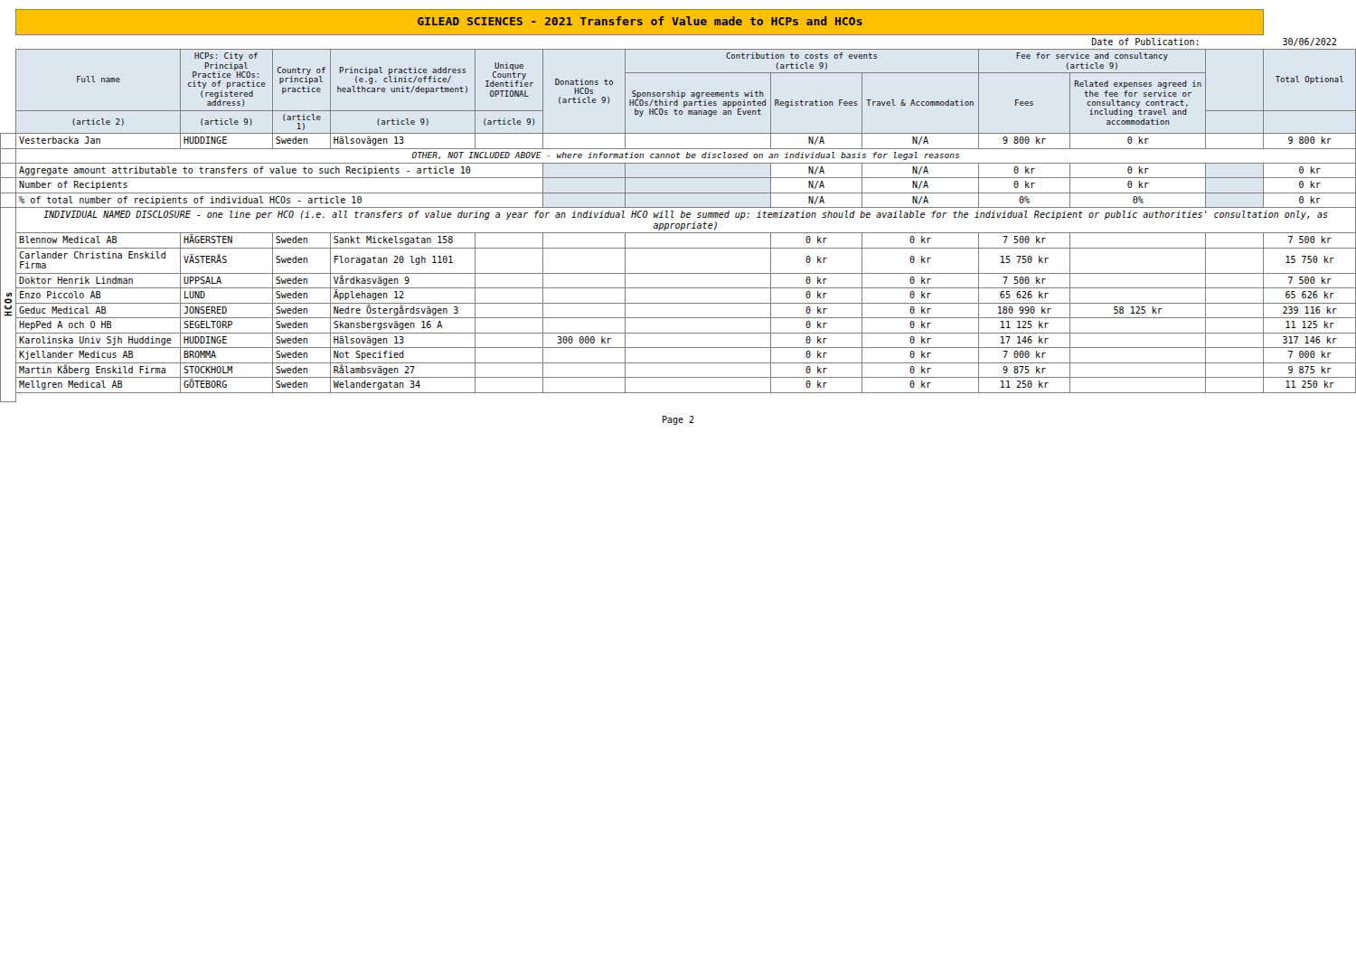| | GILEAD SCIENCES - 2021 Transfers of Value made to HCPs and HCOs | |
| | Date of Publication: | | 30/06/2022 |
| | Full name | HCPs: City of Principal Practice HCOs: city of practice (registered address) | Country of principal practice | Principal practice address (e.g. clinic/office/ healthcare unit/department) | Unique Country Identifier OPTIONAL | Donations to HCOs (article 9) | Contribution to costs of events (article 9) | Fee for service and consultancy (article 9) | | Total Optional |
| | Sponsorship agreements with HCOs/third parties appointed by HCOs to manage an Event | Registration Fees | Travel & Accommodation | Fees | Related expenses agreed in the fee for service or consultancy contract, including travel and accommodation |
| | (article 2) | (article 9) | (article 1) | (article 9) | (article 9) | | |
| | Vesterbacka Jan | HUDDINGE | Sweden | Hälsovägen 13 | | | | N/A | N/A | 9 800 kr | 0 kr | | 9 800 kr |
| | OTHER, NOT INCLUDED ABOVE - where information cannot be disclosed on an individual basis for legal reasons |
| | Aggregate amount attributable to transfers of value to such Recipients - article 10 | | | N/A | N/A | 0 kr | 0 kr | | 0 kr |
| | Number of Recipients | | | N/A | N/A | 0 kr | 0 kr | | 0 kr |
| | % of total number of recipients of individual HCOs - article 10 | | | N/A | N/A | 0% | 0% | | 0 kr |
| HCOs | INDIVIDUAL NAMED DISCLOSURE - one line per HCO (i.e. all transfers of value during a year for an individual HCO will be summed up: itemization should be available for the individual Recipient or public authorities' consultation only, as appropriate) |
| Blennow Medical AB | HÄGERSTEN | Sweden | Sankt Mickelsgatan 158 | | | | 0 kr | 0 kr | 7 500 kr | | | 7 500 kr |
| Carlander Christina Enskild Firma | VÄSTERÅS | Sweden | Floragatan 20 lgh 1101 | | | | 0 kr | 0 kr | 15 750 kr | | | 15 750 kr |
| Doktor Henrik Lindman | UPPSALA | Sweden | Vårdkasvägen 9 | | | | 0 kr | 0 kr | 7 500 kr | | | 7 500 kr |
| Enzo Piccolo AB | LUND | Sweden | Äpplehagen 12 | | | | 0 kr | 0 kr | 65 626 kr | | | 65 626 kr |
| Geduc Medical AB | JONSERED | Sweden | Nedre Östergårdsvägen 3 | | | | 0 kr | 0 kr | 180 990 kr | 58 125 kr | | 239 116 kr |
| HepPed A och O HB | SEGELTORP | Sweden | Skansbergsvägen 16 A | | | | 0 kr | 0 kr | 11 125 kr | | | 11 125 kr |
| Karolinska Univ Sjh Huddinge | HUDDINGE | Sweden | Hälsovägen 13 | | 300 000 kr | | 0 kr | 0 kr | 17 146 kr | | | 317 146 kr |
| Kjellander Medicus AB | BROMMA | Sweden | Not Specified | | | | 0 kr | 0 kr | 7 000 kr | | | 7 000 kr |
| Martin Kåberg Enskild Firma | STOCKHOLM | Sweden | Rålambsvägen 27 | | | | 0 kr | 0 kr | 9 875 kr | | | 9 875 kr |
| Mellgren Medical AB | GÖTEBORG | Sweden | Welandergatan 34 | | | | 0 kr | 0 kr | 11 250 kr | | | 11 250 kr |
Page 2